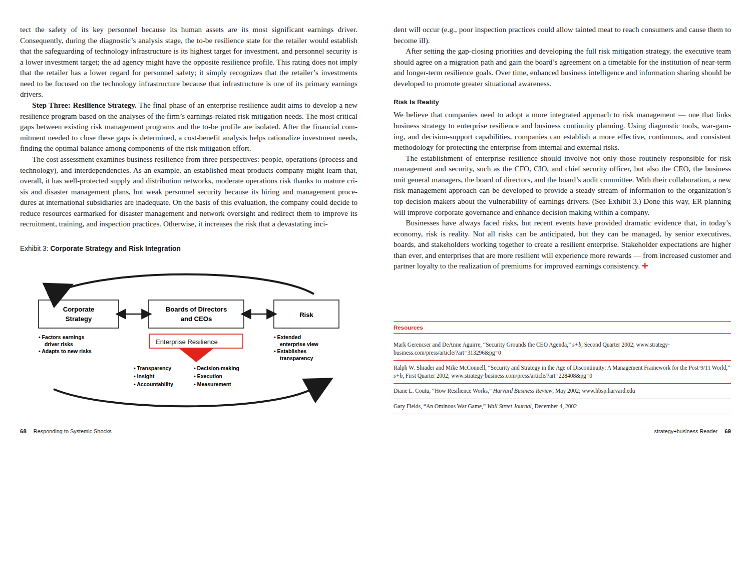tect the safety of its key personnel because its human assets are its most significant earnings driver. Consequently, during the diagnostic’s analysis stage, the to-be resilience state for the retailer would establish that the safeguarding of technology infrastructure is its highest target for investment, and personnel security is a lower investment target; the ad agency might have the opposite resilience profile. This rating does not imply that the retailer has a lower regard for personnel safety; it simply recognizes that the retailer’s investments need to be focused on the technology infrastructure because that infrastructure is one of its primary earnings drivers.
Step Three: Resilience Strategy. The final phase of an enterprise resilience audit aims to develop a new resilience program based on the analyses of the firm’s earnings-related risk mitigation needs. The most critical gaps between existing risk management programs and the to-be profile are isolated. After the financial commitment needed to close these gaps is determined, a cost-benefit analysis helps rationalize investment needs, finding the optimal balance among components of the risk mitigation effort.
The cost assessment examines business resilience from three perspectives: people, operations (process and technology), and interdependencies. As an example, an established meat products company might learn that, overall, it has well-protected supply and distribution networks, moderate operations risk thanks to mature crisis and disaster management plans, but weak personnel security because its hiring and management procedures at international subsidiaries are inadequate. On the basis of this evaluation, the company could decide to reduce resources earmarked for disaster management and network oversight and redirect them to improve its recruitment, training, and inspection practices. Otherwise, it increases the risk that a devastating inci-
Exhibit 3: Corporate Strategy and Risk Integration
Corporate Strategy Boards of Directors and CEOs Risk Enterprise Resilience • Factors earnings driver risks • Adapts to new risks • Extended enterprise view • Establishes transparency • Transparency • Insight • Accountability • Decision-making • Execution • Measurement
68 Responding to Systemic Shocks
dent will occur (e.g., poor inspection practices could allow tainted meat to reach consumers and cause them to become ill).
After setting the gap-closing priorities and developing the full risk mitigation strategy, the executive team should agree on a migration path and gain the board’s agreement on a timetable for the institution of near-term and longer-term resilience goals. Over time, enhanced business intelligence and information sharing should be developed to promote greater situational awareness.
Risk Is Reality
We believe that companies need to adopt a more integrated approach to risk management — one that links business strategy to enterprise resilience and business continuity planning. Using diagnostic tools, war-gaming, and decision-support capabilities, companies can establish a more effective, continuous, and consistent methodology for protecting the enterprise from internal and external risks.
The establishment of enterprise resilience should involve not only those routinely responsible for risk management and security, such as the CFO, CIO, and chief security officer, but also the CEO, the business unit general managers, the board of directors, and the board’s audit committee. With their collaboration, a new risk management approach can be developed to provide a steady stream of information to the organization’s top decision makers about the vulnerability of earnings drivers. (See Exhibit 3.) Done this way, ER planning will improve corporate governance and enhance decision making within a company.
Businesses have always faced risks, but recent events have provided dramatic evidence that, in today’s economy, risk is reality. Not all risks can be anticipated, but they can be managed, by senior executives, boards, and stakeholders working together to create a resilient enterprise. Stakeholder expectations are higher than ever, and enterprises that are more resilient will experience more rewards — from increased customer and partner loyalty to the realization of premiums for improved earnings consistency. ✛
Resources
Mark Gerencser and DeAnne Aguirre, “Security Grounds the CEO Agenda,” s+b, Second Quarter 2002; www.strategy-business.com/press/article/?art=313296&pg=0
Ralph W. Shrader and Mike McConnell, “Security and Strategy in the Age of Discontinuity: A Management Framework for the Post-9/11 World,” s+b, First Quarter 2002; www.strategy-business.com/press/article/?art=228408&pg=0
Diane L. Coutu, “How Resilience Works,” Harvard Business Review, May 2002; www.hbsp.harvard.edu
Gary Fields, “An Ominous War Game,” Wall Street Journal, December 4, 2002
strategy+business Reader 69